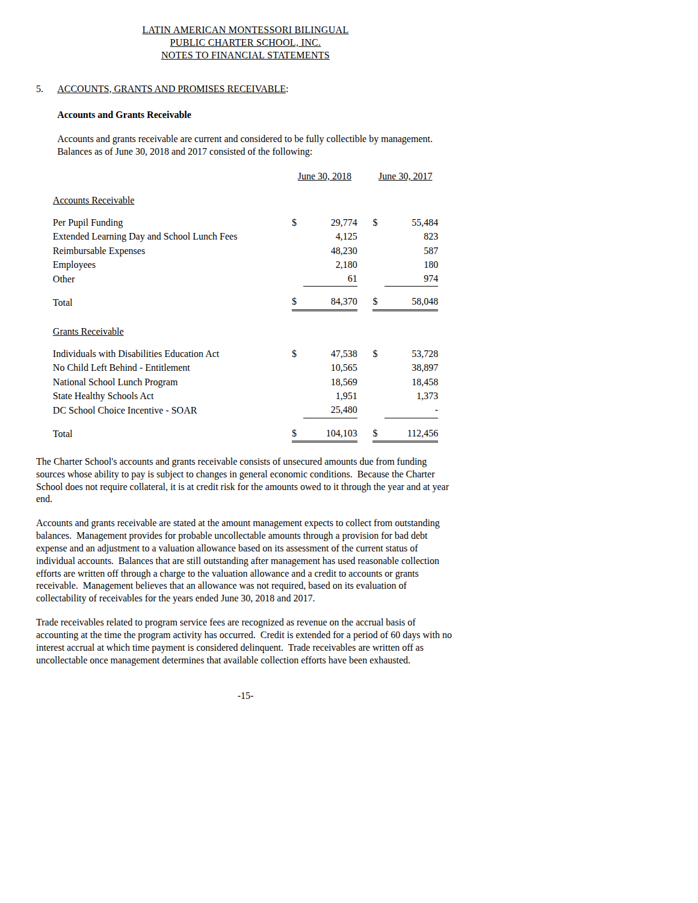LATIN AMERICAN MONTESSORI BILINGUAL
PUBLIC CHARTER SCHOOL, INC.
NOTES TO FINANCIAL STATEMENTS
5. ACCOUNTS, GRANTS AND PROMISES RECEIVABLE:
Accounts and Grants Receivable
Accounts and grants receivable are current and considered to be fully collectible by management.
Balances as of June 30, 2018 and 2017 consisted of the following:
| | | June 30, 2018 | | June 30, 2017 |
| Accounts Receivable | | | | | | |
| Per Pupil Funding | | $ | 29,774 | | $ | 55,484 |
| Extended Learning Day and School Lunch Fees | | | 4,125 | | | 823 |
| Reimbursable Expenses | | | 48,230 | | | 587 |
| Employees | | | 2,180 | | | 180 |
| Other | | | 61 | | | 974 |
| Total | | $ | 84,370 | | $ | 58,048 |
| Grants Receivable | | | | | | |
| Individuals with Disabilities Education Act | | $ | 47,538 | | $ | 53,728 |
| No Child Left Behind - Entitlement | | | 10,565 | | | 38,897 |
| National School Lunch Program | | | 18,569 | | | 18,458 |
| State Healthy Schools Act | | | 1,951 | | | 1,373 |
| DC School Choice Incentive - SOAR | | | 25,480 | | | - |
| Total | | $ | 104,103 | | $ | 112,456 |
The Charter School's accounts and grants receivable consists of unsecured amounts due from funding sources whose ability to pay is subject to changes in general economic conditions. Because the Charter School does not require collateral, it is at credit risk for the amounts owed to it through the year and at year end.
Accounts and grants receivable are stated at the amount management expects to collect from outstanding balances. Management provides for probable uncollectable amounts through a provision for bad debt expense and an adjustment to a valuation allowance based on its assessment of the current status of individual accounts. Balances that are still outstanding after management has used reasonable collection efforts are written off through a charge to the valuation allowance and a credit to accounts or grants receivable. Management believes that an allowance was not required, based on its evaluation of collectability of receivables for the years ended June 30, 2018 and 2017.
Trade receivables related to program service fees are recognized as revenue on the accrual basis of accounting at the time the program activity has occurred. Credit is extended for a period of 60 days with no interest accrual at which time payment is considered delinquent. Trade receivables are written off as uncollectable once management determines that available collection efforts have been exhausted.
-15-